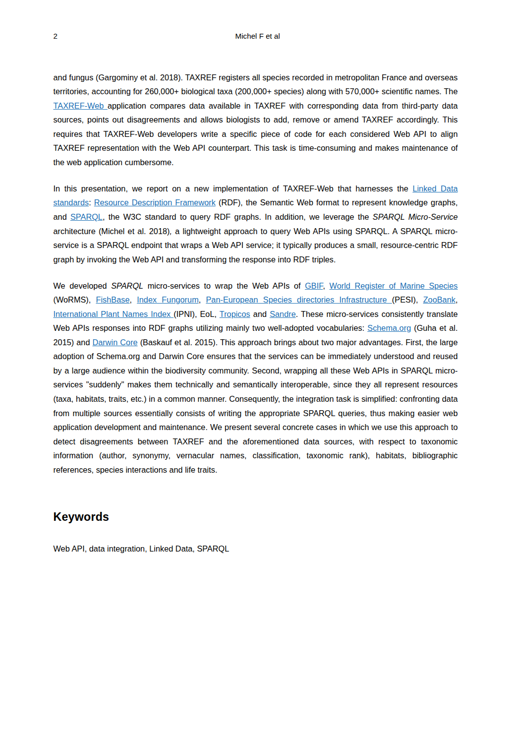2 Michel F et al
and fungus (Gargominy et al. 2018). TAXREF registers all species recorded in metropolitan France and overseas territories, accounting for 260,000+ biological taxa (200,000+ species) along with 570,000+ scientific names. The TAXREF-Web application compares data available in TAXREF with corresponding data from third-party data sources, points out disagreements and allows biologists to add, remove or amend TAXREF accordingly. This requires that TAXREF-Web developers write a specific piece of code for each considered Web API to align TAXREF representation with the Web API counterpart. This task is time-consuming and makes maintenance of the web application cumbersome.
In this presentation, we report on a new implementation of TAXREF-Web that harnesses the Linked Data standards: Resource Description Framework (RDF), the Semantic Web format to represent knowledge graphs, and SPARQL, the W3C standard to query RDF graphs. In addition, we leverage the SPARQL Micro-Service architecture (Michel et al. 2018), a lightweight approach to query Web APIs using SPARQL. A SPARQL micro-service is a SPARQL endpoint that wraps a Web API service; it typically produces a small, resource-centric RDF graph by invoking the Web API and transforming the response into RDF triples.
We developed SPARQL micro-services to wrap the Web APIs of GBIF, World Register of Marine Species (WoRMS), FishBase, Index Fungorum, Pan-European Species directories Infrastructure (PESI), ZooBank, International Plant Names Index (IPNI), EoL, Tropicos and Sandre. These micro-services consistently translate Web APIs responses into RDF graphs utilizing mainly two well-adopted vocabularies: Schema.org (Guha et al. 2015) and Darwin Core (Baskauf et al. 2015). This approach brings about two major advantages. First, the large adoption of Schema.org and Darwin Core ensures that the services can be immediately understood and reused by a large audience within the biodiversity community. Second, wrapping all these Web APIs in SPARQL micro-services "suddenly" makes them technically and semantically interoperable, since they all represent resources (taxa, habitats, traits, etc.) in a common manner. Consequently, the integration task is simplified: confronting data from multiple sources essentially consists of writing the appropriate SPARQL queries, thus making easier web application development and maintenance. We present several concrete cases in which we use this approach to detect disagreements between TAXREF and the aforementioned data sources, with respect to taxonomic information (author, synonymy, vernacular names, classification, taxonomic rank), habitats, bibliographic references, species interactions and life traits.
Keywords
Web API, data integration, Linked Data, SPARQL